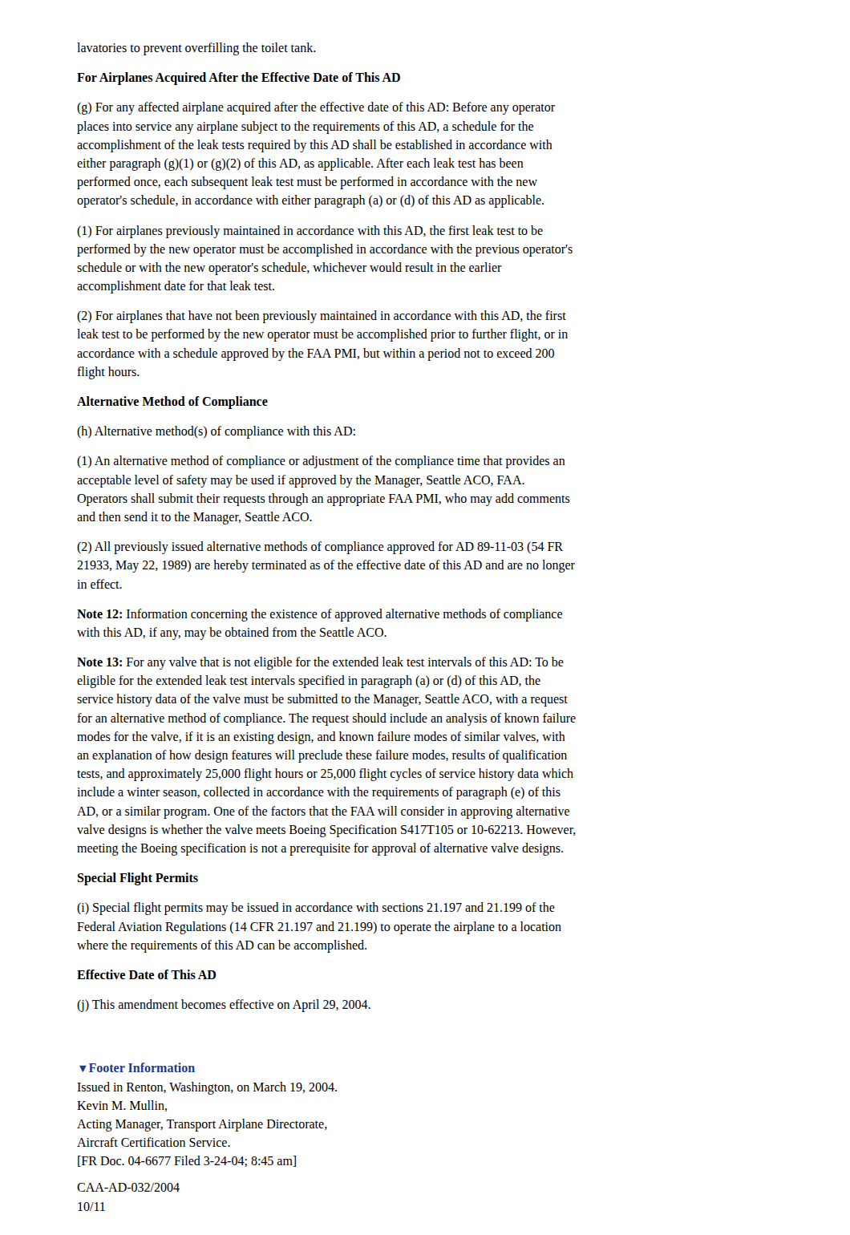lavatories to prevent overfilling the toilet tank.
For Airplanes Acquired After the Effective Date of This AD
(g) For any affected airplane acquired after the effective date of this AD: Before any operator places into service any airplane subject to the requirements of this AD, a schedule for the accomplishment of the leak tests required by this AD shall be established in accordance with either paragraph (g)(1) or (g)(2) of this AD, as applicable. After each leak test has been performed once, each subsequent leak test must be performed in accordance with the new operator's schedule, in accordance with either paragraph (a) or (d) of this AD as applicable.
(1) For airplanes previously maintained in accordance with this AD, the first leak test to be performed by the new operator must be accomplished in accordance with the previous operator's schedule or with the new operator's schedule, whichever would result in the earlier accomplishment date for that leak test.
(2) For airplanes that have not been previously maintained in accordance with this AD, the first leak test to be performed by the new operator must be accomplished prior to further flight, or in accordance with a schedule approved by the FAA PMI, but within a period not to exceed 200 flight hours.
Alternative Method of Compliance
(h) Alternative method(s) of compliance with this AD:
(1) An alternative method of compliance or adjustment of the compliance time that provides an acceptable level of safety may be used if approved by the Manager, Seattle ACO, FAA. Operators shall submit their requests through an appropriate FAA PMI, who may add comments and then send it to the Manager, Seattle ACO.
(2) All previously issued alternative methods of compliance approved for AD 89-11-03 (54 FR 21933, May 22, 1989) are hereby terminated as of the effective date of this AD and are no longer in effect.
Note 12: Information concerning the existence of approved alternative methods of compliance with this AD, if any, may be obtained from the Seattle ACO.
Note 13: For any valve that is not eligible for the extended leak test intervals of this AD: To be eligible for the extended leak test intervals specified in paragraph (a) or (d) of this AD, the service history data of the valve must be submitted to the Manager, Seattle ACO, with a request for an alternative method of compliance. The request should include an analysis of known failure modes for the valve, if it is an existing design, and known failure modes of similar valves, with an explanation of how design features will preclude these failure modes, results of qualification tests, and approximately 25,000 flight hours or 25,000 flight cycles of service history data which include a winter season, collected in accordance with the requirements of paragraph (e) of this AD, or a similar program. One of the factors that the FAA will consider in approving alternative valve designs is whether the valve meets Boeing Specification S417T105 or 10-62213. However, meeting the Boeing specification is not a prerequisite for approval of alternative valve designs.
Special Flight Permits
(i) Special flight permits may be issued in accordance with sections 21.197 and 21.199 of the Federal Aviation Regulations (14 CFR 21.197 and 21.199) to operate the airplane to a location where the requirements of this AD can be accomplished.
Effective Date of This AD
(j) This amendment becomes effective on April 29, 2004.
▼Footer Information
Issued in Renton, Washington, on March 19, 2004.
Kevin M. Mullin,
Acting Manager, Transport Airplane Directorate,
Aircraft Certification Service.
[FR Doc. 04-6677 Filed 3-24-04; 8:45 am]
CAA-AD-032/2004
10/11